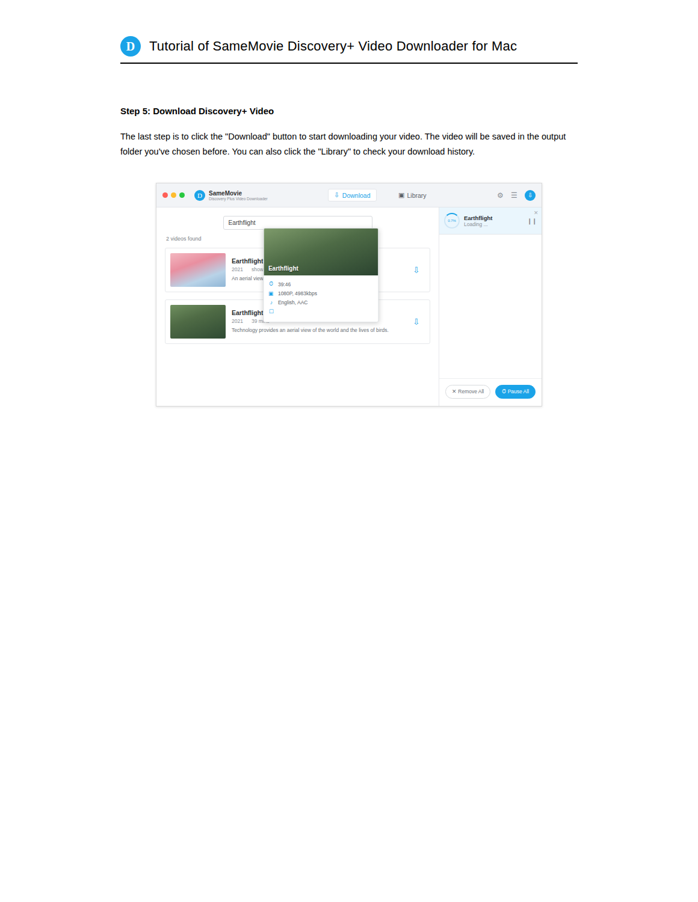D
Tutorial of SameMovie Discovery+ Video Downloader for Mac
Step 5: Download Discovery+ Video
The last step is to click the "Download" button to start downloading your video. The video will be saved in the output folder you've chosen before. You can also click the "Library" to check your download history.
D
SameMovie
Discovery Plus Video Downloader
⇩ Download
▣ Library
⚙ ☰ ⇩
Earthflight
2 videos found
Earthflight
2021 show
An aerial view of the world is shown through the eyes of birds.
⇩
Earthflight
202139 mins
Technology provides an aerial view of the world and the lives of birds.
⇩
Earthflight
⏱ 39:46
▣ 1080P, 4983kbps
♪ English, AAC
☐
✕
0.7%
Earthflight
Loading ...
❙❙
✕ Remove All
⏱ Pause All